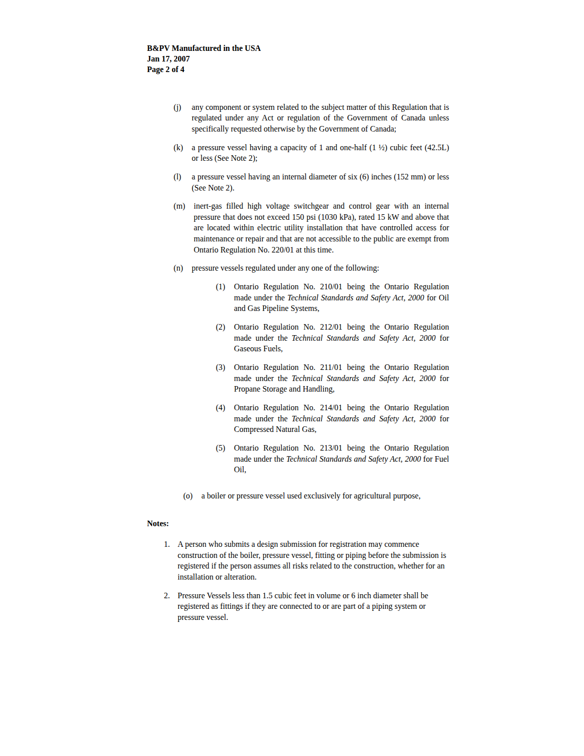B&PV Manufactured in the USA
Jan 17, 2007
Page 2 of 4
(j)
any component or system related to the subject matter of this Regulation that is regulated under any Act or regulation of the Government of Canada unless specifically requested otherwise by the Government of Canada;
(k)
a pressure vessel having a capacity of 1 and one-half (1 ½) cubic feet (42.5L) or less (See Note 2);
(l)
a pressure vessel having an internal diameter of six (6) inches (152 mm) or less (See Note 2).
(m)
inert-gas filled high voltage switchgear and control gear with an internal pressure that does not exceed 150 psi (1030 kPa), rated 15 kW and above that are located within electric utility installation that have controlled access for maintenance or repair and that are not accessible to the public are exempt from Ontario Regulation No. 220/01 at this time.
(n)
pressure vessels regulated under any one of the following:
(1)
Ontario Regulation No. 210/01 being the Ontario Regulation made under the Technical S tandards and Safety Act, 2000 for Oil and Gas Pipeline Systems,
(2)
Ontario Regulation No. 212/01 being the Ontario Regulation made under the Technical S tandards and Safety Act, 2000 for Gaseous Fuels,
(3)
Ontario Regulation No. 211/01 being the Ontario Regulation made under the Technical S tandards and Safety Act, 2000 for Propane Storage and Handling,
(4)
Ontario Regulation No. 214/01 being the Ontario Regulation made under the Technical S tandards and Safety Act, 2000 for Compressed Natural Gas,
(5)
Ontario Regulation No. 213/01 being the Ontario Regulation made under the Technical S tandards and Safety Act, 2000 for Fuel Oil,
(o)
a boiler or pressure vessel used exclusively for agricultural purpose,
Notes:
1.
A person who submits a design submission for registration may commence construction of the boiler, pressure vessel, fitting or piping before the submission is registered if the person assumes all risks related to the construction, whether for an installation or alteration.
2.
Pressure Vessels less than 1.5 cubic feet in volume or 6 inch diameter shall be registered as fittings if they are connected to or are part of a piping system or pressure vessel.